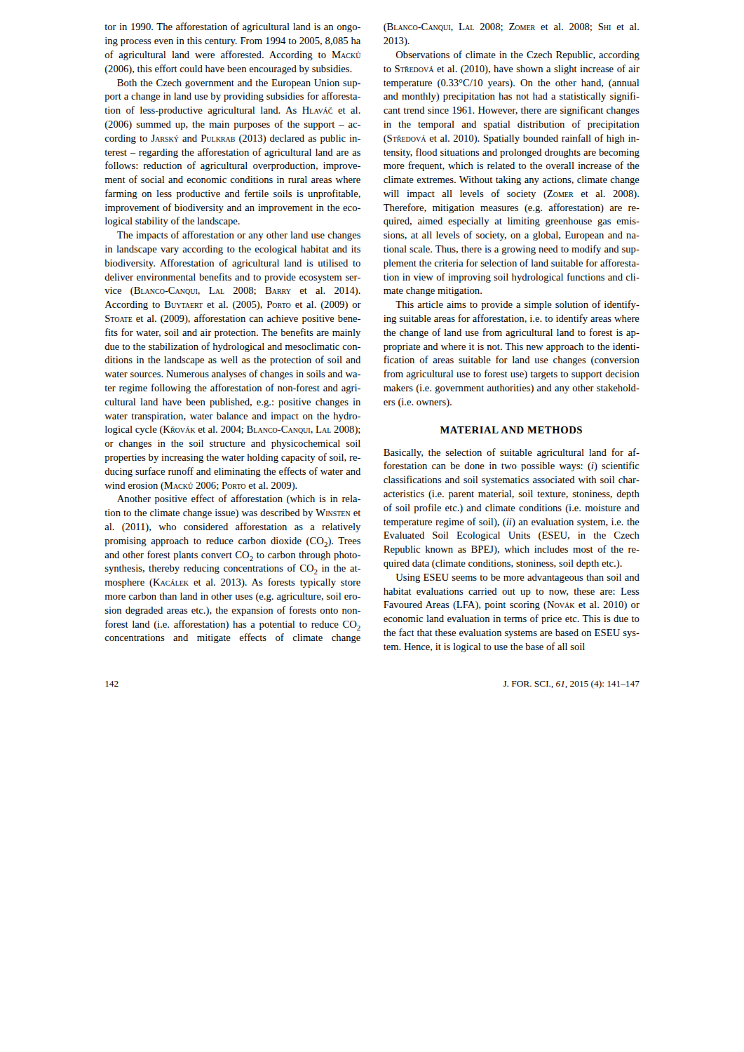tor in 1990. The afforestation of agricultural land is an ongoing process even in this century. From 1994 to 2005, 8,085 ha of agricultural land were afforested. According to Macků (2006), this effort could have been encouraged by subsidies.
Both the Czech government and the European Union support a change in land use by providing subsidies for afforestation of less-productive agricultural land. As Hlaváč et al. (2006) summed up, the main purposes of the support – according to Jarský and Pulkrab (2013) declared as public interest – regarding the afforestation of agricultural land are as follows: reduction of agricultural overproduction, improvement of social and economic conditions in rural areas where farming on less productive and fertile soils is unprofitable, improvement of biodiversity and an improvement in the ecological stability of the landscape.
The impacts of afforestation or any other land use changes in landscape vary according to the ecological habitat and its biodiversity. Afforestation of agricultural land is utilised to deliver environmental benefits and to provide ecosystem service (Blanco-Canqui, Lal 2008; Barry et al. 2014). According to Buytaert et al. (2005), Porto et al. (2009) or Stoate et al. (2009), afforestation can achieve positive benefits for water, soil and air protection. The benefits are mainly due to the stabilization of hydrological and mesoclimatic conditions in the landscape as well as the protection of soil and water sources. Numerous analyses of changes in soils and water regime following the afforestation of non-forest and agricultural land have been published, e.g.: positive changes in water transpiration, water balance and impact on the hydrological cycle (Křovák et al. 2004; Blanco-Canqui, Lal 2008); or changes in the soil structure and physicochemical soil properties by increasing the water holding capacity of soil, reducing surface runoff and eliminating the effects of water and wind erosion (Macků 2006; Porto et al. 2009).
Another positive effect of afforestation (which is in relation to the climate change issue) was described by Winsten et al. (2011), who considered afforestation as a relatively promising approach to reduce carbon dioxide (CO2). Trees and other forest plants convert CO2 to carbon through photosynthesis, thereby reducing concentrations of CO2 in the atmosphere (Kacálek et al. 2013). As forests typically store more carbon than land in other uses (e.g. agriculture, soil erosion degraded areas etc.), the expansion of forests onto non-forest land (i.e. afforestation) has a potential to reduce CO2 concentrations and mitigate effects of climate change (Blanco-Canqui, Lal 2008; Zomer et al. 2008; Shi et al. 2013).
Observations of climate in the Czech Republic, according to Středová et al. (2010), have shown a slight increase of air temperature (0.33°C/10 years). On the other hand, (annual and monthly) precipitation has not had a statistically significant trend since 1961. However, there are significant changes in the temporal and spatial distribution of precipitation (Středová et al. 2010). Spatially bounded rainfall of high intensity, flood situations and prolonged droughts are becoming more frequent, which is related to the overall increase of the climate extremes. Without taking any actions, climate change will impact all levels of society (Zomer et al. 2008). Therefore, mitigation measures (e.g. afforestation) are required, aimed especially at limiting greenhouse gas emissions, at all levels of society, on a global, European and national scale. Thus, there is a growing need to modify and supplement the criteria for selection of land suitable for afforestation in view of improving soil hydrological functions and climate change mitigation.
This article aims to provide a simple solution of identifying suitable areas for afforestation, i.e. to identify areas where the change of land use from agricultural land to forest is appropriate and where it is not. This new approach to the identification of areas suitable for land use changes (conversion from agricultural use to forest use) targets to support decision makers (i.e. government authorities) and any other stakeholders (i.e. owners).
Material and Methods
Basically, the selection of suitable agricultural land for afforestation can be done in two possible ways: (i) scientific classifications and soil systematics associated with soil characteristics (i.e. parent material, soil texture, stoniness, depth of soil profile etc.) and climate conditions (i.e. moisture and temperature regime of soil), (ii) an evaluation system, i.e. the Evaluated Soil Ecological Units (ESEU, in the Czech Republic known as BPEJ), which includes most of the required data (climate conditions, stoniness, soil depth etc.).
Using ESEU seems to be more advantageous than soil and habitat evaluations carried out up to now, these are: Less Favoured Areas (LFA), point scoring (Novák et al. 2010) or economic land evaluation in terms of price etc. This is due to the fact that these evaluation systems are based on ESEU system. Hence, it is logical to use the base of all soil
142 J. FOR. SCI., 61, 2015 (4): 141–147